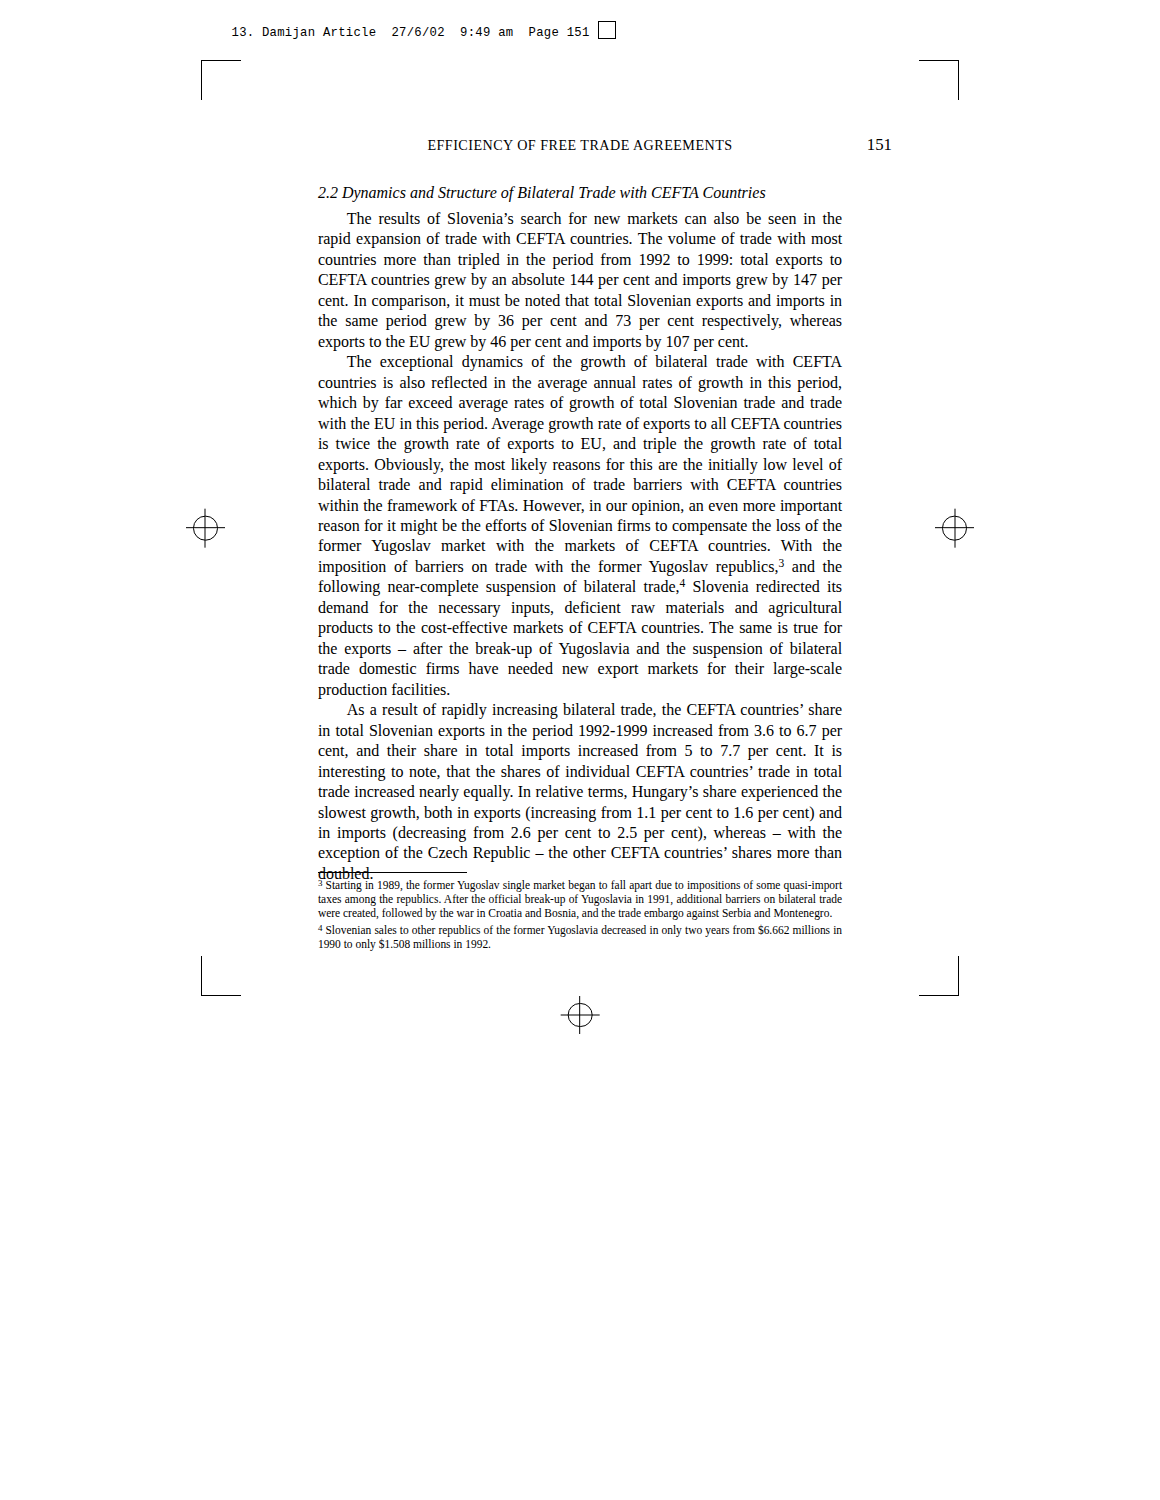13. Damijan Article 27/6/02 9:49 am Page 151
EFFICIENCY OF FREE TRADE AGREEMENTS151
2.2 Dynamics and Structure of Bilateral Trade with CEFTA Countries
The results of Slovenia’s search for new markets can also be seen in the rapid expansion of trade with CEFTA countries. The volume of trade with most countries more than tripled in the period from 1992 to 1999: total exports to CEFTA countries grew by an absolute 144 per cent and imports grew by 147 per cent. In comparison, it must be noted that total Slovenian exports and imports in the same period grew by 36 per cent and 73 per cent respectively, whereas exports to the EU grew by 46 per cent and imports by 107 per cent.
The exceptional dynamics of the growth of bilateral trade with CEFTA countries is also reflected in the average annual rates of growth in this period, which by far exceed average rates of growth of total Slovenian trade and trade with the EU in this period. Average growth rate of exports to all CEFTA countries is twice the growth rate of exports to EU, and triple the growth rate of total exports. Obviously, the most likely reasons for this are the initially low level of bilateral trade and rapid elimination of trade barriers with CEFTA countries within the framework of FTAs. However, in our opinion, an even more important reason for it might be the efforts of Slovenian firms to compensate the loss of the former Yugoslav market with the markets of CEFTA countries. With the imposition of barriers on trade with the former Yugoslav republics,3 and the following near-complete suspension of bilateral trade,4 Slovenia redirected its demand for the necessary inputs, deficient raw materials and agricultural products to the cost-effective markets of CEFTA countries. The same is true for the exports – after the break-up of Yugoslavia and the suspension of bilateral trade domestic firms have needed new export markets for their large-scale production facilities.
As a result of rapidly increasing bilateral trade, the CEFTA countries’ share in total Slovenian exports in the period 1992-1999 increased from 3.6 to 6.7 per cent, and their share in total imports increased from 5 to 7.7 per cent. It is interesting to note, that the shares of individual CEFTA countries’ trade in total trade increased nearly equally. In relative terms, Hungary’s share experienced the slowest growth, both in exports (increasing from 1.1 per cent to 1.6 per cent) and in imports (decreasing from 2.6 per cent to 2.5 per cent), whereas – with the exception of the Czech Republic – the other CEFTA countries’ shares more than doubled.
3 Starting in 1989, the former Yugoslav single market began to fall apart due to impositions of some quasi-import taxes among the republics. After the official break-up of Yugoslavia in 1991, additional barriers on bilateral trade were created, followed by the war in Croatia and Bosnia, and the trade embargo against Serbia and Montenegro.
4 Slovenian sales to other republics of the former Yugoslavia decreased in only two years from $6.662 millions in 1990 to only $1.508 millions in 1992.